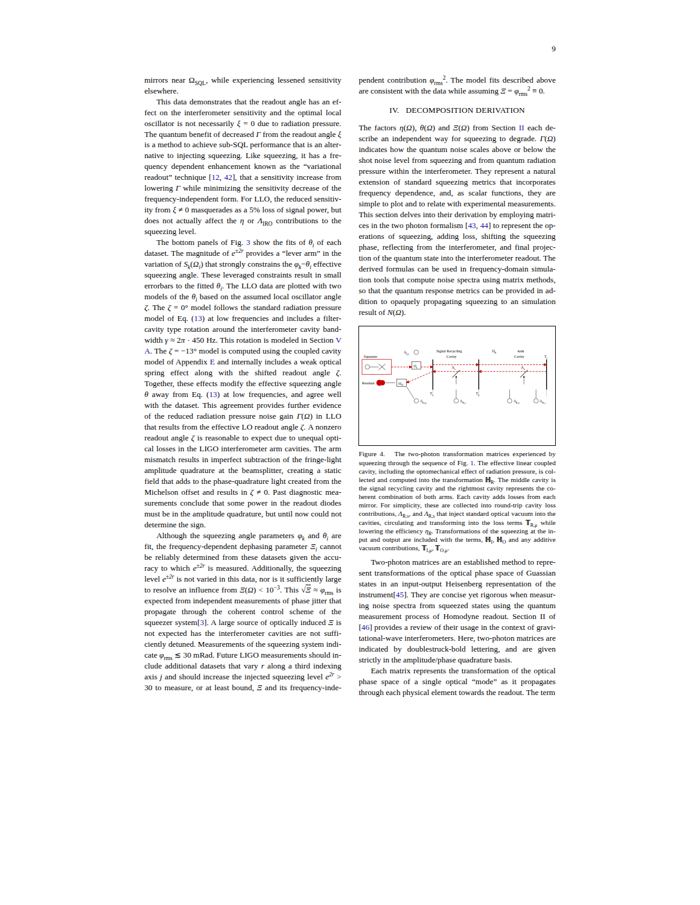9
mirrors near ΩSQL, while experiencing lessened sensitivity elsewhere.
This data demonstrates that the readout angle has an effect on the interferometer sensitivity and the optimal local oscillator is not necessarily ξ = 0 due to radiation pressure. The quantum benefit of decreased Γ from the readout angle ξ is a method to achieve sub-SQL performance that is an alternative to injecting squeezing. Like squeezing, it has a frequency dependent enhancement known as the “variational readout” technique [12, 42], that a sensitivity increase from lowering Γ while minimizing the sensitivity decrease of the frequency-independent form. For LLO, the reduced sensitivity from ξ ≠ 0 masquerades as a 5% loss of signal power, but does not actually affect the η or ΛIRO contributions to the squeezing level.
The bottom panels of Fig. 3 show the fits of θi of each dataset. The magnitude of e±2r provides a “lever arm” in the variation of Sk(Ωi) that strongly constrains the φk−θi effective squeezing angle. These leveraged constraints result in small errorbars to the fitted θi. The LLO data are plotted with two models of the θi based on the assumed local oscillator angle ζ. The ζ = 0° model follows the standard radiation pressure model of Eq. (13) at low frequencies and includes a filter-cavity type rotation around the interferometer cavity bandwidth γ ≈ 2π · 450 Hz. This rotation is modeled in Section V A. The ζ = −13° model is computed using the coupled cavity model of Appendix E and internally includes a weak optical spring effect along with the shifted readout angle ζ. Together, these effects modify the effective squeezing angle θ away from Eq. (13) at low frequencies, and agree well with the dataset. This agreement provides further evidence of the reduced radiation pressure noise gain Γ(Ω) in LLO that results from the effective LO readout angle ζ. A nonzero readout angle ζ is reasonable to expect due to unequal optical losses in the LIGO interferometer arm cavities. The arm mismatch results in imperfect subtraction of the fringe-light amplitude quadrature at the beamsplitter, creating a static field that adds to the phase-quadrature light created from the Michelson offset and results in ζ ≠ 0. Past diagnostic measurements conclude that some power in the readout diodes must be in the amplitude quadrature, but until now could not determine the sign.
Although the squeezing angle parameters φk and θi are fit, the frequency-dependent dephasing parameter Ξi cannot be reliably determined from these datasets given the accuracy to which e±2r is measured. Additionally, the squeezing level e±2r is not varied in this data, nor is it sufficiently large to resolve an influence from Ξ(Ω) < 10−3. This √Ξ ≈ φrms is expected from independent measurements of phase jitter that propagate through the coherent control scheme of the squeezer system[3]. A large source of optically induced Ξ is not expected has the interferometer cavities are not sufficiently detuned. Measurements of the squeezing system indicate φrms ≲ 30 mRad. Future LIGO measurements should include additional datasets that vary r along a third indexing axis j and should increase the injected squeezing level e2r > 30 to measure, or at least bound, Ξ and its frequency-independent contribution φrms2. The model fits described above are consistent with the data while assuming Ξ = φrms2 ≡ 0.
IV. Decomposition Derivation
The factors η(Ω), θ(Ω) and Ξ(Ω) from Section II each describe an independent way for squeezing to degrade. Γ(Ω) indicates how the quantum noise scales above or below the shot noise level from squeezing and from quantum radiation pressure within the interferometer. They represent a natural extension of standard squeezing metrics that incorporates frequency dependence, and, as scalar functions, they are simple to plot and to relate with experimental measurements. This section delves into their derivation by employing matrices in the two photon formalism [43, 44] to represent the operations of squeezing, adding loss, shifting the squeezing phase, reflecting from the interferometer, and final projection of the quantum state into the interferometer readout. The derived formulas can be used in frequency-domain simulation tools that compute noise spectra using matrix methods, so that the quantum response metrics can be provided in addition to opaquely propagating squeezing to an simulation result of N(Ω).
𝔸I,μ Signal Recycling ℍR Arm Cavity Cavity Te Squeezer ℍI Readout ℍO Ts Ta Λs Λa 𝔸O,μ 𝔸R,s 𝔸R,a 𝔸R,e
Figure 4. The two-photon transformation matrices experienced by squeezing through the sequence of Fig. 1. The effective linear coupled cavity, including the optomechanical effect of radiation pressure, is collected and computed into the transformation ℍR. The middle cavity is the signal recycling cavity and the rightmost cavity represents the coherent combination of both arms. Each cavity adds losses from each mirror. For simplicity, these are collected into round-trip cavity loss contributions, ΛR,s, and ΛR,s that inject standard optical vacuum into the cavities, circulating and transforming into the loss terms 𝕋R,μ while lowering the efficiency ηR. Transformations of the squeezing at the input and output are included with the terms, ℍI, ℍO and any additive vacuum contributions, 𝕋I,μ, 𝕋O,μ.
Two-photon matrices are an established method to represent transformations of the optical phase space of Guassian states in an input-output Heisenberg representation of the instrument[45]. They are concise yet rigorous when measuring noise spectra from squeezed states using the quantum measurement process of Homodyne readout. Section II of [46] provides a review of their usage in the context of gravitational-wave interferometers. Here, two-photon matrices are indicated by doublestruck-bold lettering, and are given strictly in the amplitude/phase quadrature basis.
Each matrix represents the transformation of the optical phase space of a single optical “mode” as it propagates through each physical element towards the readout. The term